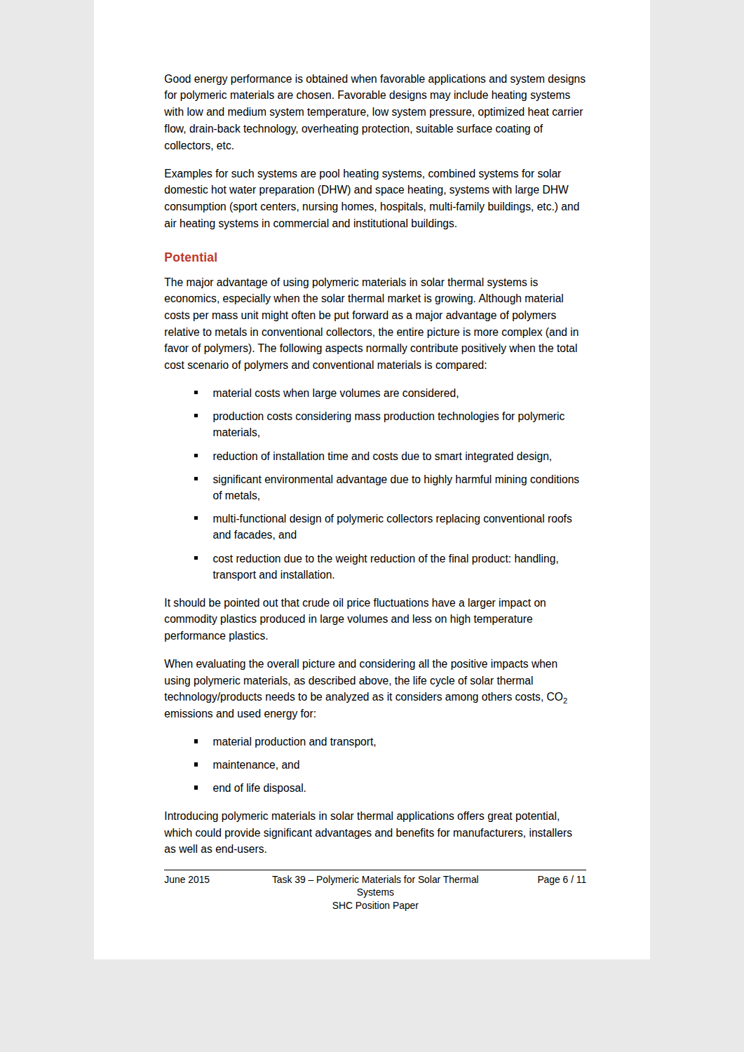Good energy performance is obtained when favorable applications and system designs for polymeric materials are chosen. Favorable designs may include heating systems with low and medium system temperature, low system pressure, optimized heat carrier flow, drain-back technology, overheating protection, suitable surface coating of collectors, etc.
Examples for such systems are pool heating systems, combined systems for solar domestic hot water preparation (DHW) and space heating, systems with large DHW consumption (sport centers, nursing homes, hospitals, multi-family buildings, etc.) and air heating systems in commercial and institutional buildings.
Potential
The major advantage of using polymeric materials in solar thermal systems is economics, especially when the solar thermal market is growing. Although material costs per mass unit might often be put forward as a major advantage of polymers relative to metals in conventional collectors, the entire picture is more complex (and in favor of polymers). The following aspects normally contribute positively when the total cost scenario of polymers and conventional materials is compared:
material costs when large volumes are considered,
production costs considering mass production technologies for polymeric materials,
reduction of installation time and costs due to smart integrated design,
significant environmental advantage due to highly harmful mining conditions of metals,
multi-functional design of polymeric collectors replacing conventional roofs and facades, and
cost reduction due to the weight reduction of the final product: handling, transport and installation.
It should be pointed out that crude oil price fluctuations have a larger impact on commodity plastics produced in large volumes and less on high temperature performance plastics.
When evaluating the overall picture and considering all the positive impacts when using polymeric materials, as described above, the life cycle of solar thermal technology/products needs to be analyzed as it considers among others costs, CO2 emissions and used energy for:
material production and transport,
maintenance, and
end of life disposal.
Introducing polymeric materials in solar thermal applications offers great potential, which could provide significant advantages and benefits for manufacturers, installers as well as end-users.
June 2015
Task 39 – Polymeric Materials for Solar Thermal Systems
SHC Position Paper
Page 6 / 11